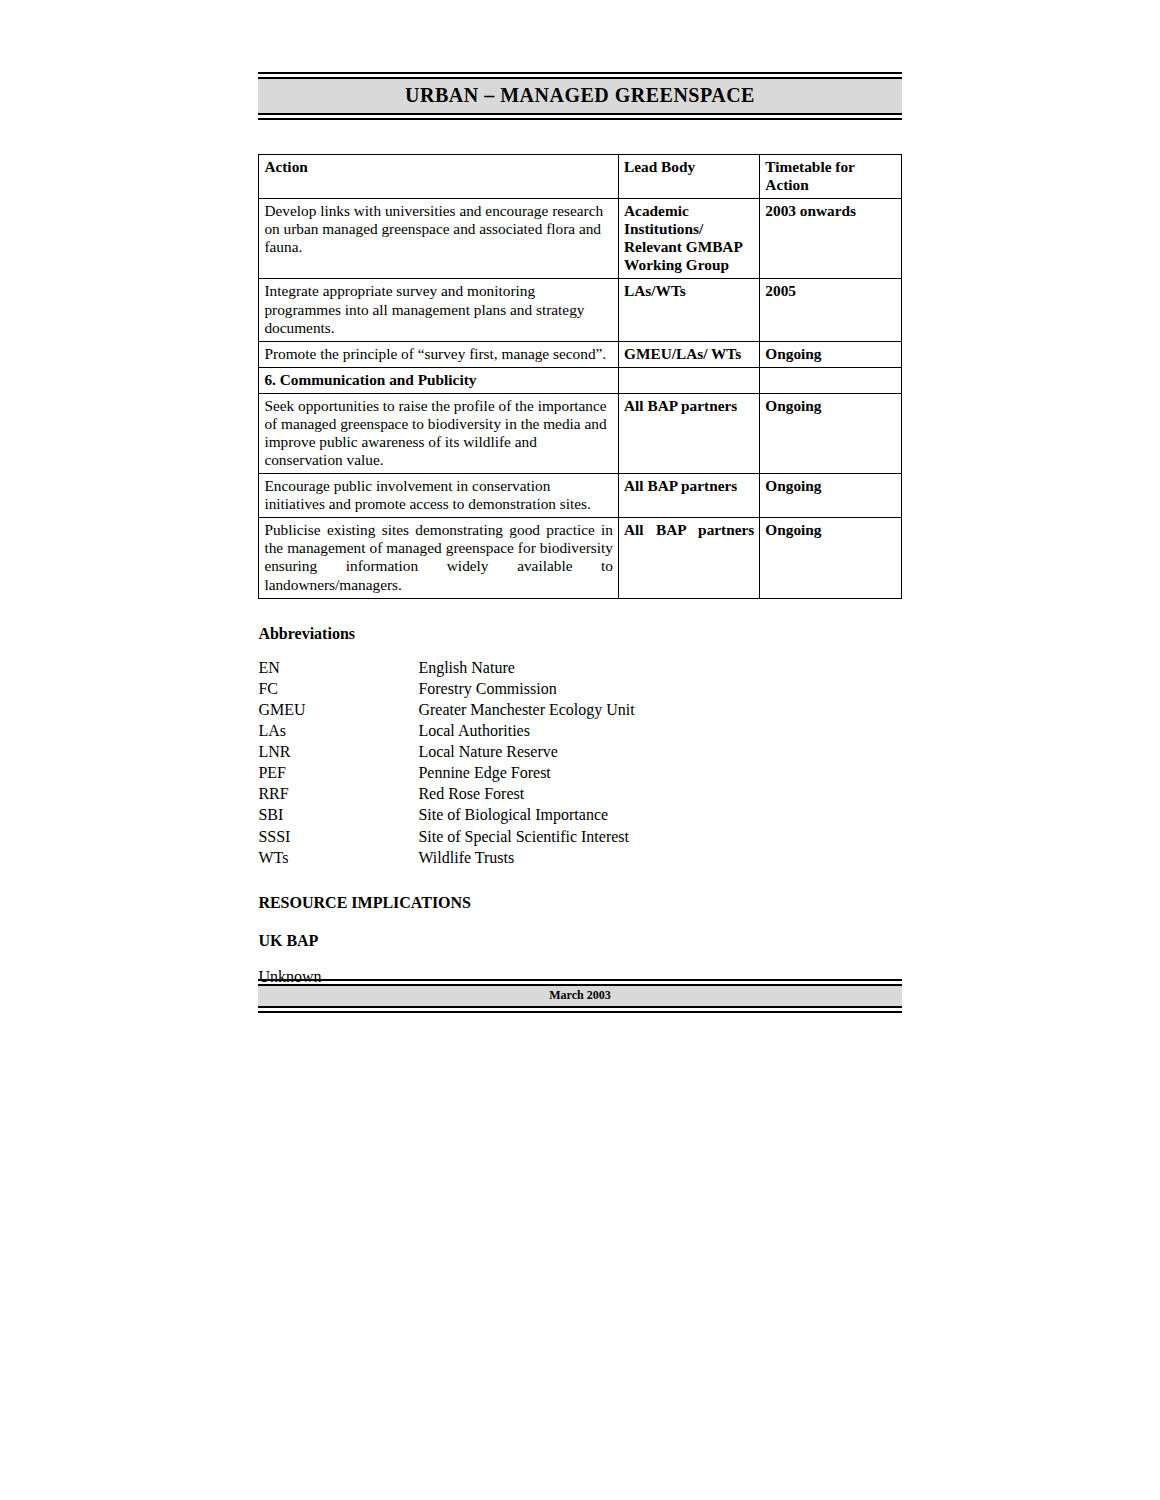URBAN – MANAGED GREENSPACE
| Action | Lead Body | Timetable for Action |
| Develop links with universities and encourage research on urban managed greenspace and associated flora and fauna. | Academic Institutions/ Relevant GMBAP Working Group | 2003 onwards |
| Integrate appropriate survey and monitoring programmes into all management plans and strategy documents. | LAs/WTs | 2005 |
| Promote the principle of “survey first, manage second”. | GMEU/LAs/ WTs | Ongoing |
| 6. Communication and Publicity | | |
| Seek opportunities to raise the profile of the importance of managed greenspace to biodiversity in the media and improve public awareness of its wildlife and conservation value. | All BAP partners | Ongoing |
| Encourage public involvement in conservation initiatives and promote access to demonstration sites. | All BAP partners | Ongoing |
| Publicise existing sites demonstrating good practice in the management of managed greenspace for biodiversity ensuring information widely available to landowners/managers. | All BAP partners | Ongoing |
Abbreviations
| EN | English Nature |
| FC | Forestry Commission |
| GMEU | Greater Manchester Ecology Unit |
| LAs | Local Authorities |
| LNR | Local Nature Reserve |
| PEF | Pennine Edge Forest |
| RRF | Red Rose Forest |
| SBI | Site of Biological Importance |
| SSSI | Site of Special Scientific Interest |
| WTs | Wildlife Trusts |
RESOURCE IMPLICATIONS
UK BAP
Unknown
March 2003